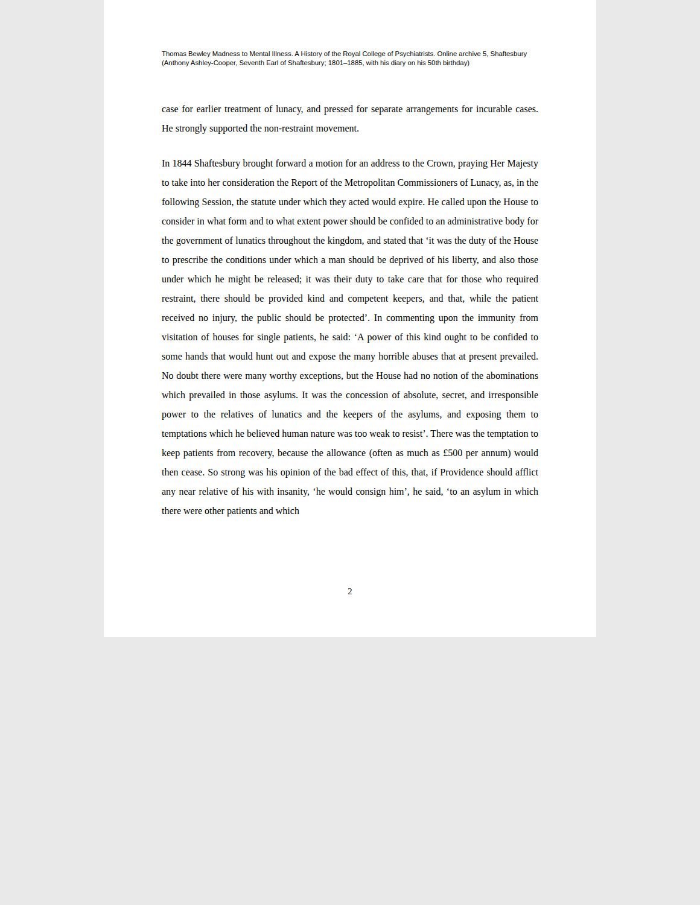Thomas Bewley Madness to Mental Illness. A History of the Royal College of Psychiatrists. Online archive 5, Shaftesbury
(Anthony Ashley-Cooper, Seventh Earl of Shaftesbury; 1801–1885, with his diary on his 50th birthday)
case for earlier treatment of lunacy, and pressed for separate arrangements for incurable cases. He strongly supported the non-restraint movement.
In 1844 Shaftesbury brought forward a motion for an address to the Crown, praying Her Majesty to take into her consideration the Report of the Metropolitan Commissioners of Lunacy, as, in the following Session, the statute under which they acted would expire. He called upon the House to consider in what form and to what extent power should be confided to an administrative body for the government of lunatics throughout the kingdom, and stated that ‘it was the duty of the House to prescribe the conditions under which a man should be deprived of his liberty, and also those under which he might be released; it was their duty to take care that for those who required restraint, there should be provided kind and competent keepers, and that, while the patient received no injury, the public should be protected’. In commenting upon the immunity from visitation of houses for single patients, he said: ‘A power of this kind ought to be confided to some hands that would hunt out and expose the many horrible abuses that at present prevailed. No doubt there were many worthy exceptions, but the House had no notion of the abominations which prevailed in those asylums. It was the concession of absolute, secret, and irresponsible power to the relatives of lunatics and the keepers of the asylums, and exposing them to temptations which he believed human nature was too weak to resist’. There was the temptation to keep patients from recovery, because the allowance (often as much as £500 per annum) would then cease. So strong was his opinion of the bad effect of this, that, if Providence should afflict any near relative of his with insanity, ‘he would consign him’, he said, ‘to an asylum in which there were other patients and which
2